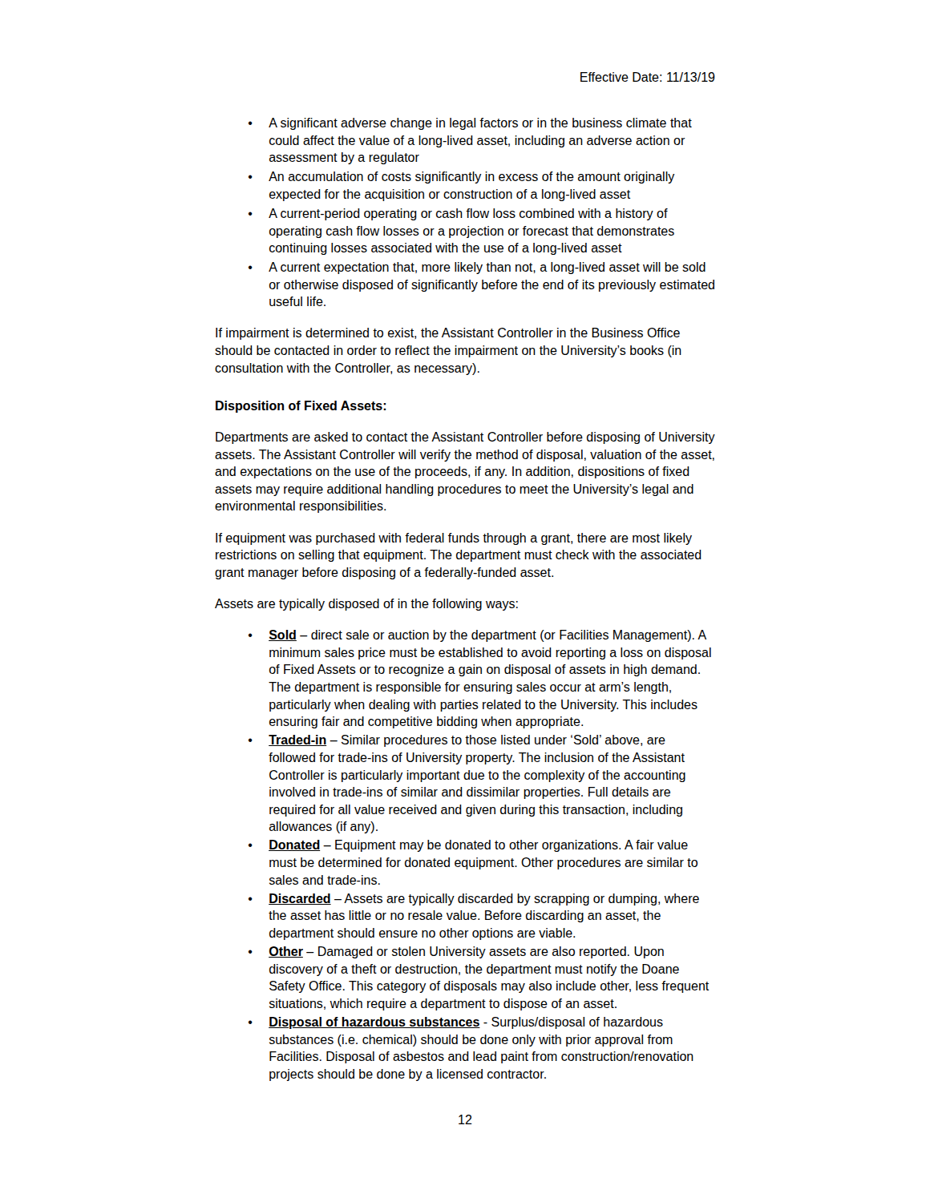Effective Date: 11/13/19
A significant adverse change in legal factors or in the business climate that could affect the value of a long-lived asset, including an adverse action or assessment by a regulator
An accumulation of costs significantly in excess of the amount originally expected for the acquisition or construction of a long-lived asset
A current-period operating or cash flow loss combined with a history of operating cash flow losses or a projection or forecast that demonstrates continuing losses associated with the use of a long-lived asset
A current expectation that, more likely than not, a long-lived asset will be sold or otherwise disposed of significantly before the end of its previously estimated useful life.
If impairment is determined to exist, the Assistant Controller in the Business Office should be contacted in order to reflect the impairment on the University’s books (in consultation with the Controller, as necessary).
Disposition of Fixed Assets:
Departments are asked to contact the Assistant Controller before disposing of University assets. The Assistant Controller will verify the method of disposal, valuation of the asset, and expectations on the use of the proceeds, if any. In addition, dispositions of fixed assets may require additional handling procedures to meet the University’s legal and environmental responsibilities.
If equipment was purchased with federal funds through a grant, there are most likely restrictions on selling that equipment. The department must check with the associated grant manager before disposing of a federally-funded asset.
Assets are typically disposed of in the following ways:
Sold – direct sale or auction by the department (or Facilities Management). A minimum sales price must be established to avoid reporting a loss on disposal of Fixed Assets or to recognize a gain on disposal of assets in high demand. The department is responsible for ensuring sales occur at arm’s length, particularly when dealing with parties related to the University. This includes ensuring fair and competitive bidding when appropriate.
Traded-in – Similar procedures to those listed under ‘Sold’ above, are followed for trade-ins of University property. The inclusion of the Assistant Controller is particularly important due to the complexity of the accounting involved in trade-ins of similar and dissimilar properties. Full details are required for all value received and given during this transaction, including allowances (if any).
Donated – Equipment may be donated to other organizations. A fair value must be determined for donated equipment. Other procedures are similar to sales and trade-ins.
Discarded – Assets are typically discarded by scrapping or dumping, where the asset has little or no resale value. Before discarding an asset, the department should ensure no other options are viable.
Other – Damaged or stolen University assets are also reported. Upon discovery of a theft or destruction, the department must notify the Doane Safety Office. This category of disposals may also include other, less frequent situations, which require a department to dispose of an asset.
Disposal of hazardous substances - Surplus/disposal of hazardous substances (i.e. chemical) should be done only with prior approval from Facilities. Disposal of asbestos and lead paint from construction/renovation projects should be done by a licensed contractor.
12